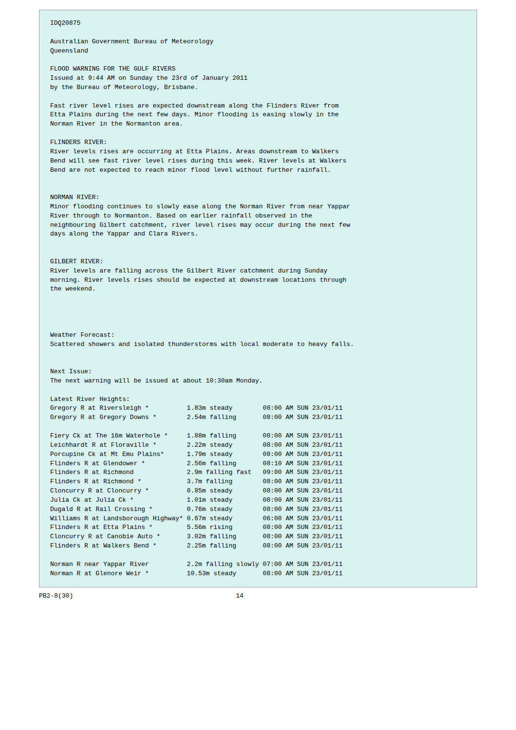IDQ20875 Australian Government Bureau of Meteorology Queensland FLOOD WARNING FOR THE GULF RIVERS Issued at 9:44 AM on Sunday the 23rd of January 2011 by the Bureau of Meteorology, Brisbane. Fast river level rises are expected downstream along the Flinders River from Etta Plains during the next few days. Minor flooding is easing slowly in the Norman River in the Normanton area. FLINDERS RIVER: River levels rises are occurring at Etta Plains. Areas downstream to Walkers Bend will see fast river level rises during this week. River levels at Walkers Bend are not expected to reach minor flood level without further rainfall. NORMAN RIVER: Minor flooding continues to slowly ease along the Norman River from near Yappar River through to Normanton. Based on earlier rainfall observed in the neighbouring Gilbert catchment, river level rises may occur during the next few days along the Yappar and Clara Rivers. GILBERT RIVER: River levels are falling across the Gilbert River catchment during Sunday morning. River levels rises should be expected at downstream locations through the weekend. Weather Forecast: Scattered showers and isolated thunderstorms with local moderate to heavy falls. Next Issue: The next warning will be issued at about 10:30am Monday. Latest River Heights: Gregory R at Riversleigh * 1.83m steady 08:00 AM SUN 23/01/11 Gregory R at Gregory Downs * 2.54m falling 08:00 AM SUN 23/01/11 Fiery Ck at The 16m Waterhole * 1.88m falling 08:00 AM SUN 23/01/11 Leichhardt R at Floraville * 2.22m steady 08:00 AM SUN 23/01/11 Porcupine Ck at Mt Emu Plains* 1.79m steady 08:00 AM SUN 23/01/11 Flinders R at Glendower * 2.56m falling 08:10 AM SUN 23/01/11 Flinders R at Richmond 2.9m falling fast 09:00 AM SUN 23/01/11 Flinders R at Richmond * 3.7m falling 08:00 AM SUN 23/01/11 Cloncurry R at Cloncurry * 0.85m steady 08:00 AM SUN 23/01/11 Julia Ck at Julia Ck * 1.01m steady 08:00 AM SUN 23/01/11 Dugald R at Rail Crossing * 0.76m steady 08:00 AM SUN 23/01/11 Williams R at Landsborough Highway* 0.67m steady 06:00 AM SUN 23/01/11 Flinders R at Etta Plains * 5.56m rising 08:00 AM SUN 23/01/11 Cloncurry R at Canobie Auto * 3.02m falling 08:00 AM SUN 23/01/11 Flinders R at Walkers Bend * 2.25m falling 08:00 AM SUN 23/01/11 Norman R near Yappar River 2.2m falling slowly 07:00 AM SUN 23/01/11 Norman R at Glenore Weir * 10.53m steady 08:00 AM SUN 23/01/11
PB2-8(30) 14